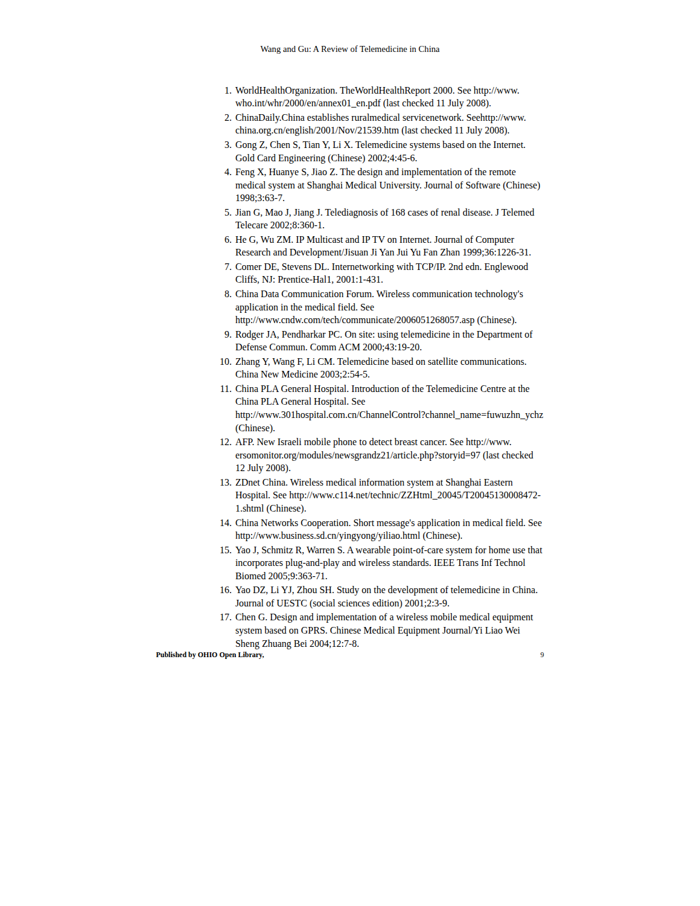Wang and Gu: A Review of Telemedicine in China
WorldHealthOrganization. TheWorldHealthReport 2000. See http://www. who.int/whr/2000/en/annex01_en.pdf (last checked 11 July 2008).
ChinaDaily.China establishes ruralmedical servicenetwork. Seehttp://www. china.org.cn/english/2001/Nov/21539.htm (last checked 11 July 2008).
Gong Z, Chen S, Tian Y, Li X. Telemedicine systems based on the Internet. Gold Card Engineering (Chinese) 2002;4:45-6.
Feng X, Huanye S, Jiao Z. The design and implementation of the remote medical system at Shanghai Medical University. Journal of Software (Chinese) 1998;3:63-7.
Jian G, Mao J, Jiang J. Telediagnosis of 168 cases of renal disease. J Telemed Telecare 2002;8:360-1.
He G, Wu ZM. IP Multicast and IP TV on Internet. Journal of Computer Research and Development/Jisuan Ji Yan Jui Yu Fan Zhan 1999;36:1226-31.
Comer DE, Stevens DL. Internetworking with TCP/IP. 2nd edn. Englewood Cliffs, NJ: Prentice-Hal1, 2001:1-431.
China Data Communication Forum. Wireless communication technology's application in the medical field. See http://www.cndw.com/tech/communicate/2006051268057.asp (Chinese).
Rodger JA, Pendharkar PC. On site: using telemedicine in the Department of Defense Commun. Comm ACM 2000;43:19-20.
Zhang Y, Wang F, Li CM. Telemedicine based on satellite communications. China New Medicine 2003;2:54-5.
China PLA General Hospital. Introduction of the Telemedicine Centre at the China PLA General Hospital. See http://www.301hospital.com.cn/ChannelControl?channel_name=fuwuzhn_ychz (Chinese).
AFP. New Israeli mobile phone to detect breast cancer. See http://www. ersomonitor.org/modules/newsgrandz21/article.php?storyid=97 (last checked 12 July 2008).
ZDnet China. Wireless medical information system at Shanghai Eastern Hospital. See http://www.c114.net/technic/ZZHtml_20045/T20045130008472-1.shtml (Chinese).
China Networks Cooperation. Short message's application in medical field. See http://www.business.sd.cn/yingyong/yiliao.html (Chinese).
Yao J, Schmitz R, Warren S. A wearable point-of-care system for home use that incorporates plug-and-play and wireless standards. IEEE Trans Inf Technol Biomed 2005;9:363-71.
Yao DZ, Li YJ, Zhou SH. Study on the development of telemedicine in China. Journal of UESTC (social sciences edition) 2001;2:3-9.
Chen G. Design and implementation of a wireless mobile medical equipment system based on GPRS. Chinese Medical Equipment Journal/Yi Liao Wei Sheng Zhuang Bei 2004;12:7-8.
Published by OHIO Open Library, 9